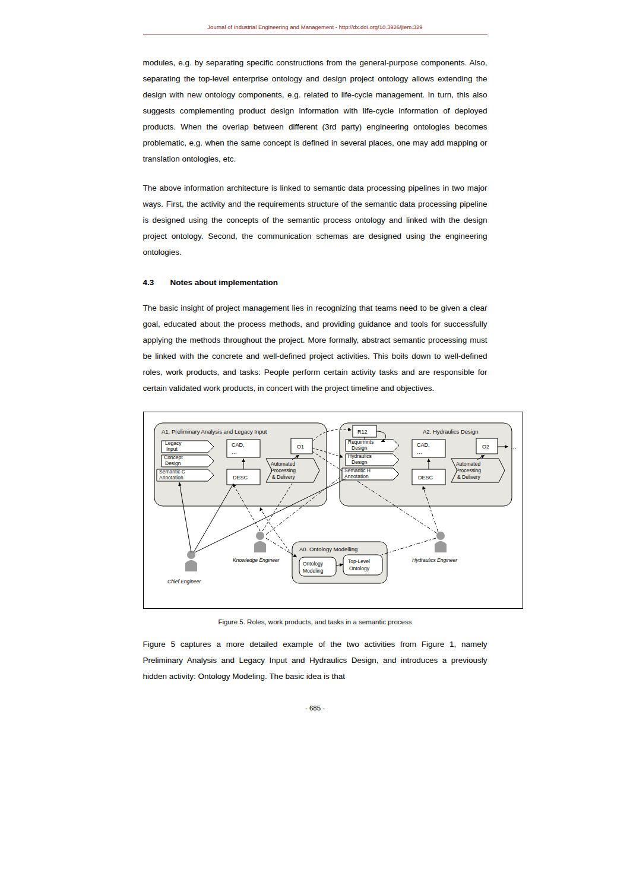Journal of Industrial Engineering and Management - http://dx.doi.org/10.3926/jiem.329
modules, e.g. by separating specific constructions from the general-purpose components. Also, separating the top-level enterprise ontology and design project ontology allows extending the design with new ontology components, e.g. related to life-cycle management. In turn, this also suggests complementing product design information with life-cycle information of deployed products. When the overlap between different (3rd party) engineering ontologies becomes problematic, e.g. when the same concept is defined in several places, one may add mapping or translation ontologies, etc.
The above information architecture is linked to semantic data processing pipelines in two major ways. First, the activity and the requirements structure of the semantic data processing pipeline is designed using the concepts of the semantic process ontology and linked with the design project ontology. Second, the communication schemas are designed using the engineering ontologies.
4.3 Notes about implementation
The basic insight of project management lies in recognizing that teams need to be given a clear goal, educated about the process methods, and providing guidance and tools for successfully applying the methods throughout the project. More formally, abstract semantic processing must be linked with the concrete and well-defined project activities. This boils down to well-defined roles, work products, and tasks: People perform certain activity tasks and are responsible for certain validated work products, in concert with the project timeline and objectives.
A1. Preliminary Analysis and Legacy Input A2. Hydraulics Design Legacy Input Concept Design Semantic C Annotation CAD, … DESC Automated Processing & Delivery O1 R12 Requirmnts Design Hydraulics Design Semantic H Annotation CAD, … DESC Automated Processing & Delivery O2 … A0. Ontology Modelling Ontology Modeling Top-Level Ontology Knowledge Engineer Chief Engineer Hydraulics Engineer
Figure 5. Roles, work products, and tasks in a semantic process
Figure 5 captures a more detailed example of the two activities from Figure 1, namely Preliminary Analysis and Legacy Input and Hydraulics Design, and introduces a previously hidden activity: Ontology Modeling. The basic idea is that
- 685 -